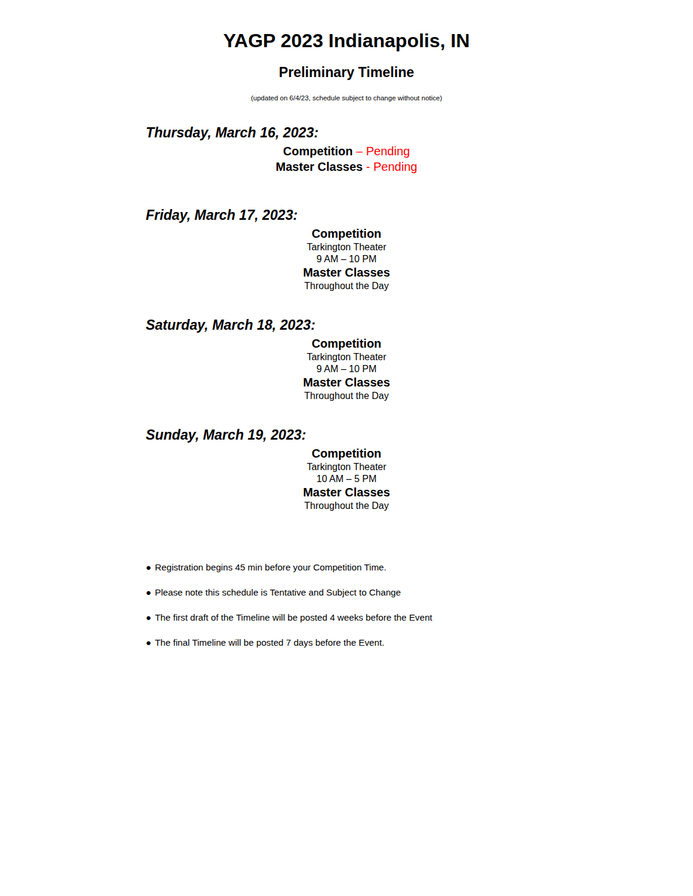YAGP 2023 Indianapolis, IN
Preliminary Timeline
(updated on 6/4/23, schedule subject to change without notice)
Thursday, March 16, 2023:
Competition – Pending Master Classes - Pending
Friday, March 17, 2023:
Competition Tarkington Theater 9 AM – 10 PM Master Classes Throughout the Day
Saturday, March 18, 2023:
Competition Tarkington Theater 9 AM – 10 PM Master Classes Throughout the Day
Sunday, March 19, 2023:
Competition Tarkington Theater 10 AM – 5 PM Master Classes Throughout the Day
●Registration begins 45 min before your Competition Time.
●Please note this schedule is Tentative and Subject to Change
●The first draft of the Timeline will be posted 4 weeks before the Event
●The final Timeline will be posted 7 days before the Event.